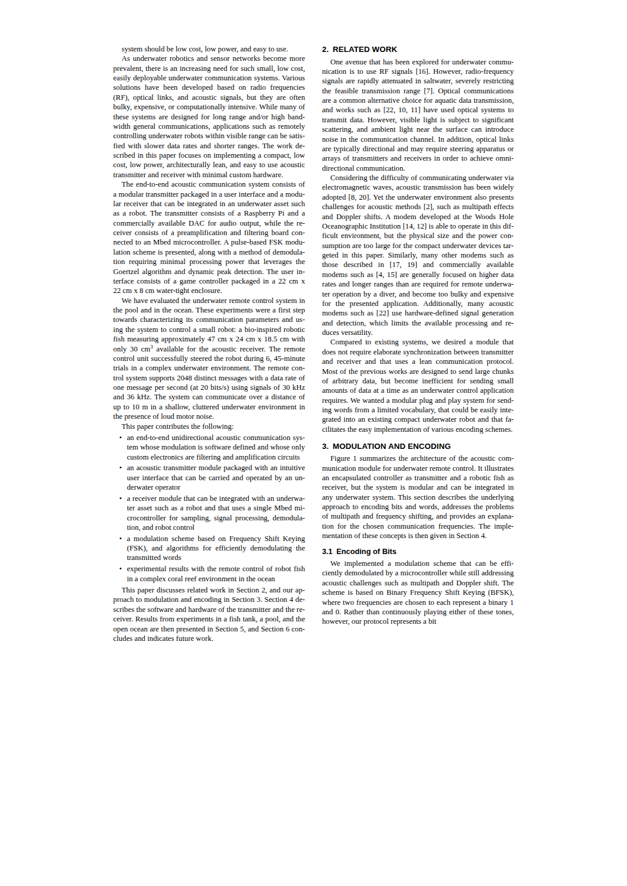system should be low cost, low power, and easy to use.
As underwater robotics and sensor networks become more prevalent, there is an increasing need for such small, low cost, easily deployable underwater communication systems. Various solutions have been developed based on radio frequencies (RF), optical links, and acoustic signals, but they are often bulky, expensive, or computationally intensive. While many of these systems are designed for long range and/or high bandwidth general communications, applications such as remotely controlling underwater robots within visible range can be satisfied with slower data rates and shorter ranges. The work described in this paper focuses on implementing a compact, low cost, low power, architecturally lean, and easy to use acoustic transmitter and receiver with minimal custom hardware.
The end-to-end acoustic communication system consists of a modular transmitter packaged in a user interface and a modular receiver that can be integrated in an underwater asset such as a robot. The transmitter consists of a Raspberry Pi and a commercially available DAC for audio output, while the receiver consists of a preamplification and filtering board connected to an Mbed microcontroller. A pulse-based FSK modulation scheme is presented, along with a method of demodulation requiring minimal processing power that leverages the Goertzel algorithm and dynamic peak detection. The user interface consists of a game controller packaged in a 22 cm x 22 cm x 8 cm water-tight enclosure.
We have evaluated the underwater remote control system in the pool and in the ocean. These experiments were a first step towards characterizing its communication parameters and using the system to control a small robot: a bio-inspired robotic fish measuring approximately 47 cm x 24 cm x 18.5 cm with only 30 cm3 available for the acoustic receiver. The remote control unit successfully steered the robot during 6, 45-minute trials in a complex underwater environment. The remote control system supports 2048 distinct messages with a data rate of one message per second (at 20 bits/s) using signals of 30 kHz and 36 kHz. The system can communicate over a distance of up to 10 m in a shallow, cluttered underwater environment in the presence of loud motor noise.
This paper contributes the following:
an end-to-end unidirectional acoustic communication system whose modulation is software defined and whose only custom electronics are filtering and amplification circuits
an acoustic transmitter module packaged with an intuitive user interface that can be carried and operated by an underwater operator
a receiver module that can be integrated with an underwater asset such as a robot and that uses a single Mbed microcontroller for sampling, signal processing, demodulation, and robot control
a modulation scheme based on Frequency Shift Keying (FSK), and algorithms for efficiently demodulating the transmitted words
experimental results with the remote control of robot fish in a complex coral reef environment in the ocean
This paper discusses related work in Section 2, and our approach to modulation and encoding in Section 3. Section 4 describes the software and hardware of the transmitter and the receiver. Results from experiments in a fish tank, a pool, and the open ocean are then presented in Section 5, and Section 6 concludes and indicates future work.
2. RELATED WORK
One avenue that has been explored for underwater communication is to use RF signals [16]. However, radio-frequency signals are rapidly attenuated in saltwater, severely restricting the feasible transmission range [7]. Optical communications are a common alternative choice for aquatic data transmission, and works such as [22, 10, 11] have used optical systems to transmit data. However, visible light is subject to significant scattering, and ambient light near the surface can introduce noise in the communication channel. In addition, optical links are typically directional and may require steering apparatus or arrays of transmitters and receivers in order to achieve omni-directional communication.
Considering the difficulty of communicating underwater via electromagnetic waves, acoustic transmission has been widely adopted [8, 20]. Yet the underwater environment also presents challenges for acoustic methods [2], such as multipath effects and Doppler shifts. A modem developed at the Woods Hole Oceanographic Institution [14, 12] is able to operate in this difficult environment, but the physical size and the power consumption are too large for the compact underwater devices targeted in this paper. Similarly, many other modems such as those described in [17, 19] and commercially available modems such as [4, 15] are generally focused on higher data rates and longer ranges than are required for remote underwater operation by a diver, and become too bulky and expensive for the presented application. Additionally, many acoustic modems such as [22] use hardware-defined signal generation and detection, which limits the available processing and reduces versatility.
Compared to existing systems, we desired a module that does not require elaborate synchronization between transmitter and receiver and that uses a lean communication protocol. Most of the previous works are designed to send large chunks of arbitrary data, but become inefficient for sending small amounts of data at a time as an underwater control application requires. We wanted a modular plug and play system for sending words from a limited vocabulary, that could be easily integrated into an existing compact underwater robot and that facilitates the easy implementation of various encoding schemes.
3. MODULATION AND ENCODING
Figure 1 summarizes the architecture of the acoustic communication module for underwater remote control. It illustrates an encapsulated controller as transmitter and a robotic fish as receiver, but the system is modular and can be integrated in any underwater system. This section describes the underlying approach to encoding bits and words, addresses the problems of multipath and frequency shifting, and provides an explanation for the chosen communication frequencies. The implementation of these concepts is then given in Section 4.
3.1 Encoding of Bits
We implemented a modulation scheme that can be efficiently demodulated by a microcontroller while still addressing acoustic challenges such as multipath and Doppler shift. The scheme is based on Binary Frequency Shift Keying (BFSK), where two frequencies are chosen to each represent a binary 1 and 0. Rather than continuously playing either of these tones, however, our protocol represents a bit